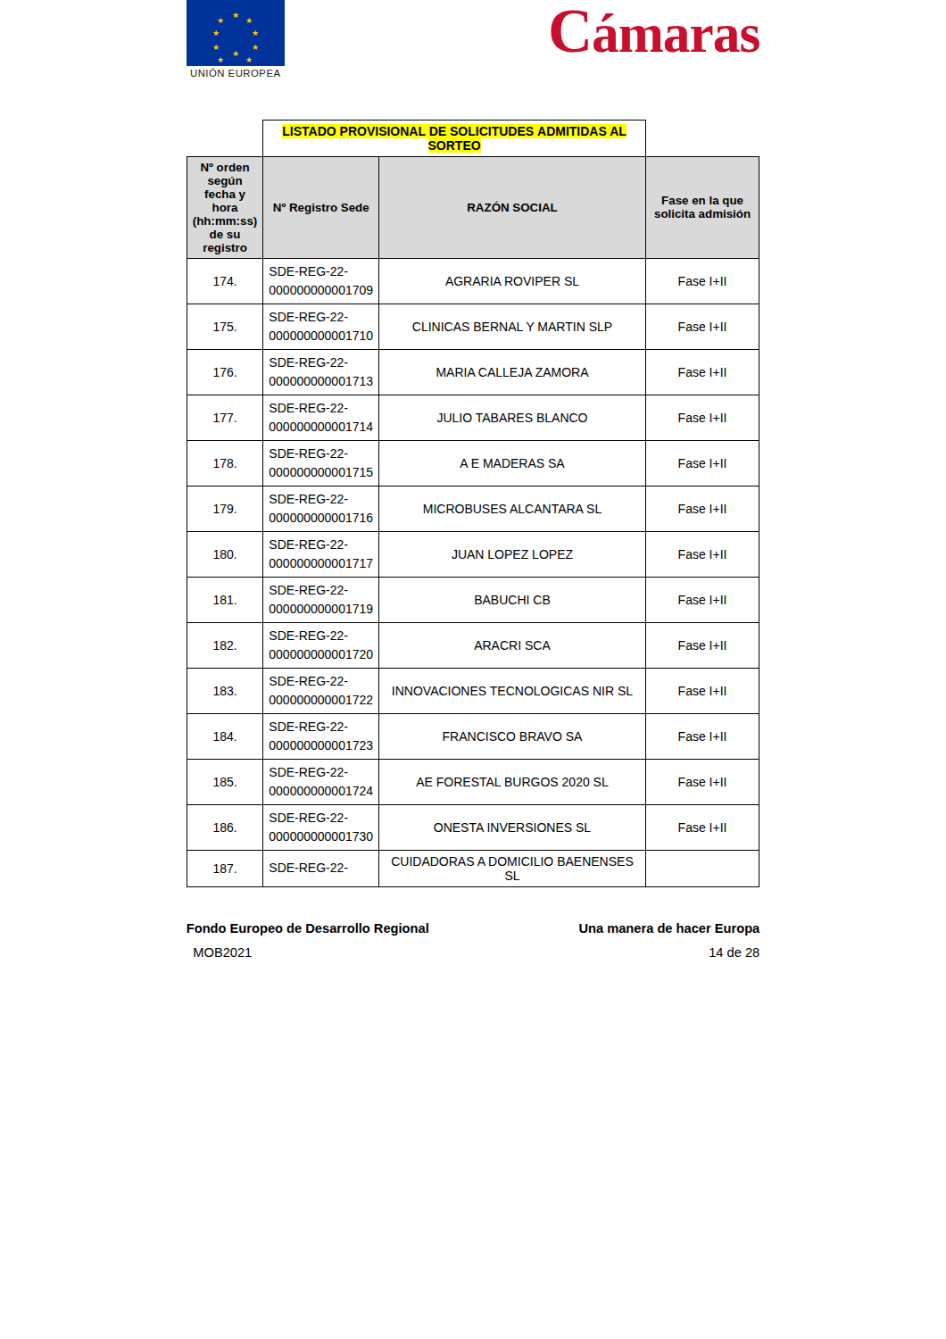★ ★ ★ ★ ★ ★ ★ ★ ★ ★
UNIÓN EUROPEA
Cámaras
| | LISTADO PROVISIONAL DE SOLICITUDES ADMITIDAS AL SORTEO | |
| Nº orden según fecha y hora (hh:mm:ss) de su registro | Nº Registro Sede | RAZÓN SOCIAL | Fase en la que solicita admisión |
| 174. | SDE-REG-22- 000000000001709 | AGRARIA ROVIPER SL | Fase I+II |
| 175. | SDE-REG-22- 000000000001710 | CLINICAS BERNAL Y MARTIN SLP | Fase I+II |
| 176. | SDE-REG-22- 000000000001713 | MARIA CALLEJA ZAMORA | Fase I+II |
| 177. | SDE-REG-22- 000000000001714 | JULIO TABARES BLANCO | Fase I+II |
| 178. | SDE-REG-22- 000000000001715 | A E MADERAS SA | Fase I+II |
| 179. | SDE-REG-22- 000000000001716 | MICROBUSES ALCANTARA SL | Fase I+II |
| 180. | SDE-REG-22- 000000000001717 | JUAN LOPEZ LOPEZ | Fase I+II |
| 181. | SDE-REG-22- 000000000001719 | BABUCHI CB | Fase I+II |
| 182. | SDE-REG-22- 000000000001720 | ARACRI SCA | Fase I+II |
| 183. | SDE-REG-22- 000000000001722 | INNOVACIONES TECNOLOGICAS NIR SL | Fase I+II |
| 184. | SDE-REG-22- 000000000001723 | FRANCISCO BRAVO SA | Fase I+II |
| 185. | SDE-REG-22- 000000000001724 | AE FORESTAL BURGOS 2020 SL | Fase I+II |
| 186. | SDE-REG-22- 000000000001730 | ONESTA INVERSIONES SL | Fase I+II |
| 187. | SDE-REG-22- | CUIDADORAS A DOMICILIO BAENENSES SL | |
Fondo Europeo de Desarrollo Regional Una manera de hacer Europa
MOB2021 14 de 28